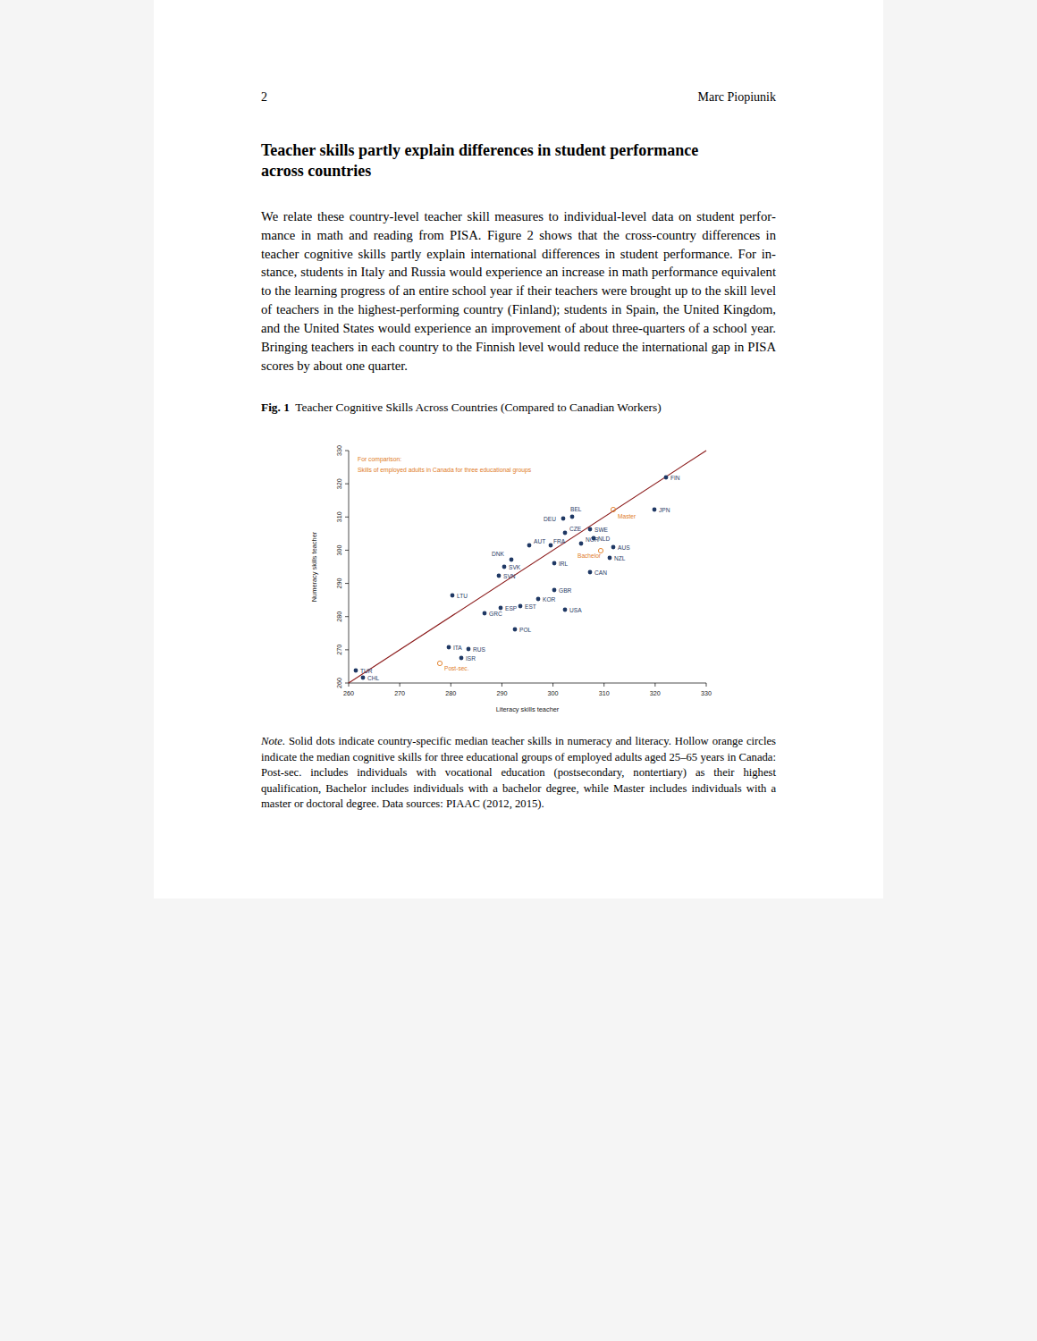2
Marc Piopiunik
Teacher skills partly explain differences in student performance
across countries
We relate these country-level teacher skill measures to individual-level data on student performance in math and reading from PISA. Figure 2 shows that the cross-country differences in teacher cognitive skills partly explain international differences in student performance. For instance, students in Italy and Russia would experience an increase in math performance equivalent to the learning progress of an entire school year if their teachers were brought up to the skill level of teachers in the highest-performing country (Finland); students in Spain, the United Kingdom, and the United States would experience an improvement of about three-quarters of a school year. Bringing teachers in each country to the Finnish level would reduce the international gap in PISA scores by about one quarter.
Fig. 1 Teacher Cognitive Skills Across Countries (Compared to Canadian Workers)
260 270 280 290 300 310 320 330 260 270 280 290 300 310 320 330 Literacy skills teacher Numeracy skills teacher For comparison: Skills of employed adults in Canada for three educational groups FIN JPN Master BEL DEU SWE CZE NLD NOR AUT FRA AUS Bachelor NZL DNK IRL SVK CAN SVN GBR LTU KOR EST ESP USA GRC POL ITA RUS ISR Post-sec. TUR CHL
Note. Solid dots indicate country-specific median teacher skills in numeracy and literacy. Hollow orange circles indicate the median cognitive skills for three educational groups of employed adults aged 25–65 years in Canada: Post-sec. includes individuals with vocational education (postsecondary, nontertiary) as their highest qualification, Bachelor includes individuals with a bachelor degree, while Master includes individuals with a master or doctoral degree. Data sources: PIAAC (2012, 2015).